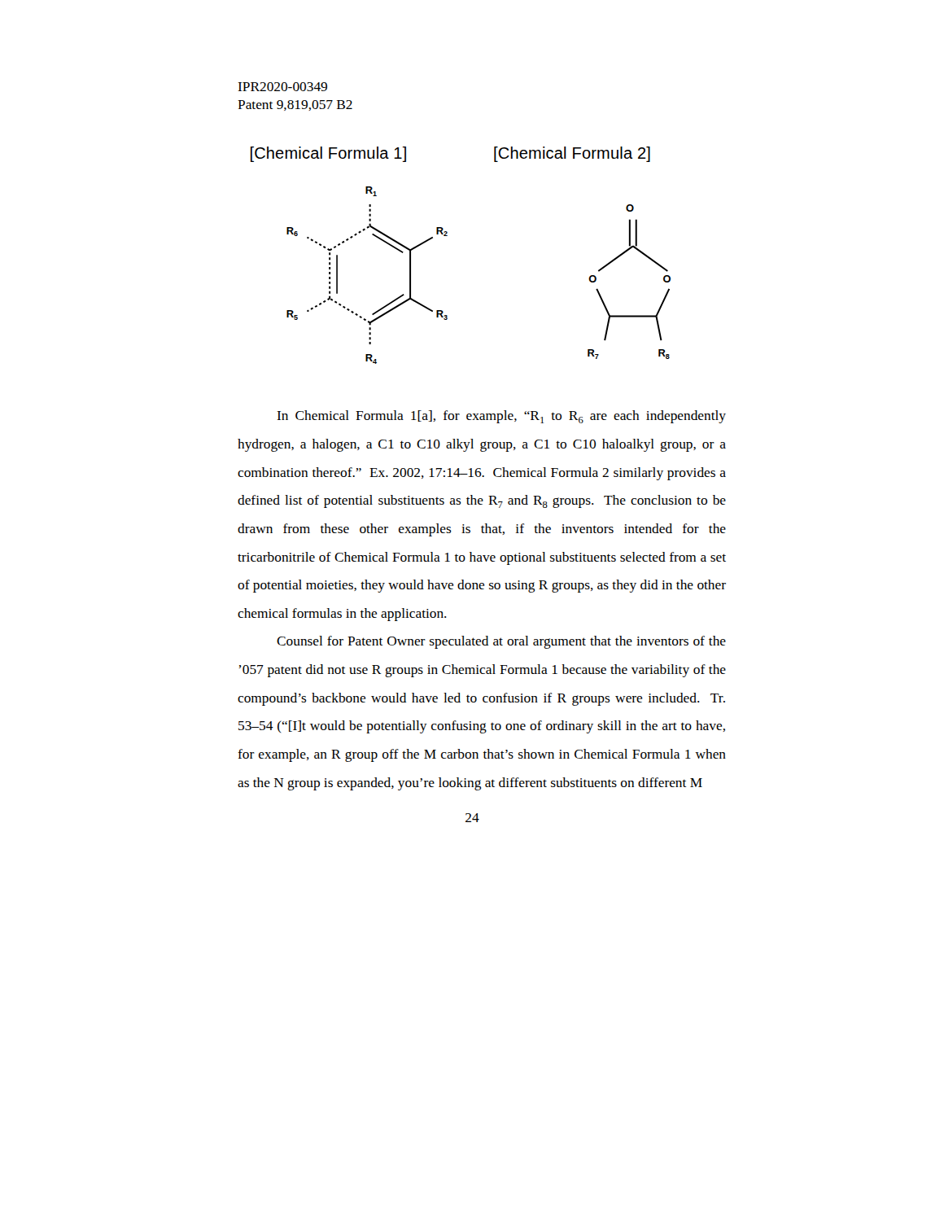IPR2020-00349
Patent 9,819,057 B2
[Chemical Formula 1]
[Chemical Formula 2]
R1 R2 R3 R4 R5 R6 O O O R7 R8
In Chemical Formula 1[a], for example, “R1 to R6 are each independently hydrogen, a halogen, a C1 to C10 alkyl group, a C1 to C10 haloalkyl group, or a combination thereof.” Ex. 2002, 17:14–16. Chemical Formula 2 similarly provides a defined list of potential substituents as the R7 and R8 groups. The conclusion to be drawn from these other examples is that, if the inventors intended for the tricarbonitrile of Chemical Formula 1 to have optional substituents selected from a set of potential moieties, they would have done so using R groups, as they did in the other chemical formulas in the application.
Counsel for Patent Owner speculated at oral argument that the inventors of the ’057 patent did not use R groups in Chemical Formula 1 because the variability of the compound’s backbone would have led to confusion if R groups were included. Tr. 53–54 (“[I]t would be potentially confusing to one of ordinary skill in the art to have, for example, an R group off the M carbon that’s shown in Chemical Formula 1 when as the N group is expanded, you’re looking at different substituents on different M
24